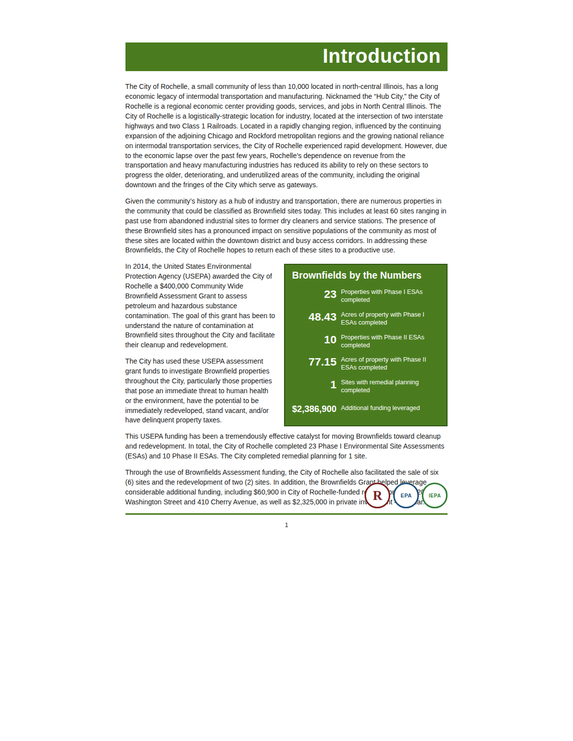Introduction
The City of Rochelle, a small community of less than 10,000 located in north-central Illinois, has a long economic legacy of intermodal transportation and manufacturing. Nicknamed the “Hub City,” the City of Rochelle is a regional economic center providing goods, services, and jobs in North Central Illinois. The City of Rochelle is a logistically-strategic location for industry, located at the intersection of two interstate highways and two Class 1 Railroads. Located in a rapidly changing region, influenced by the continuing expansion of the adjoining Chicago and Rockford metropolitan regions and the growing national reliance on intermodal transportation services, the City of Rochelle experienced rapid development. However, due to the economic lapse over the past few years, Rochelle’s dependence on revenue from the transportation and heavy manufacturing industries has reduced its ability to rely on these sectors to progress the older, deteriorating, and underutilized areas of the community, including the original downtown and the fringes of the City which serve as gateways.
Given the community’s history as a hub of industry and transportation, there are numerous properties in the community that could be classified as Brownfield sites today. This includes at least 60 sites ranging in past use from abandoned industrial sites to former dry cleaners and service stations. The presence of these Brownfield sites has a pronounced impact on sensitive populations of the community as most of these sites are located within the downtown district and busy access corridors. In addressing these Brownfields, the City of Rochelle hopes to return each of these sites to a productive use.
Brownfields by the Numbers
| 23 | Properties with Phase I ESAs completed |
| 48.43 | Acres of property with Phase I ESAs completed |
| 10 | Properties with Phase II ESAs completed |
| 77.15 | Acres of property with Phase II ESAs completed |
| 1 | Sites with remedial planning completed |
| $2,386,900 | Additional funding leveraged |
In 2014, the United States Environmental Protection Agency (USEPA) awarded the City of Rochelle a $400,000 Community Wide Brownfield Assessment Grant to assess petroleum and hazardous substance contamination. The goal of this grant has been to understand the nature of contamination at Brownfield sites throughout the City and facilitate their cleanup and redevelopment.
The City has used these USEPA assessment grant funds to investigate Brownfield properties throughout the City, particularly those properties that pose an immediate threat to human health or the environment, have the potential to be immediately redeveloped, stand vacant, and/or have delinquent property taxes.
This USEPA funding has been a tremendously effective catalyst for moving Brownfields toward cleanup and redevelopment. In total, the City of Rochelle completed 23 Phase I Environmental Site Assessments (ESAs) and 10 Phase II ESAs. The City completed remedial planning for 1 site.
Through the use of Brownfields Assessment funding, the City of Rochelle also facilitated the sale of six (6) sites and the redevelopment of two (2) sites. In addition, the Brownfields Grant helped leverage considerable additional funding, including $60,900 in City of Rochelle-funded redevelopment of 201 North Washington Street and 410 Cherry Avenue, as well as $2,325,000 in private investment – thus far.
1